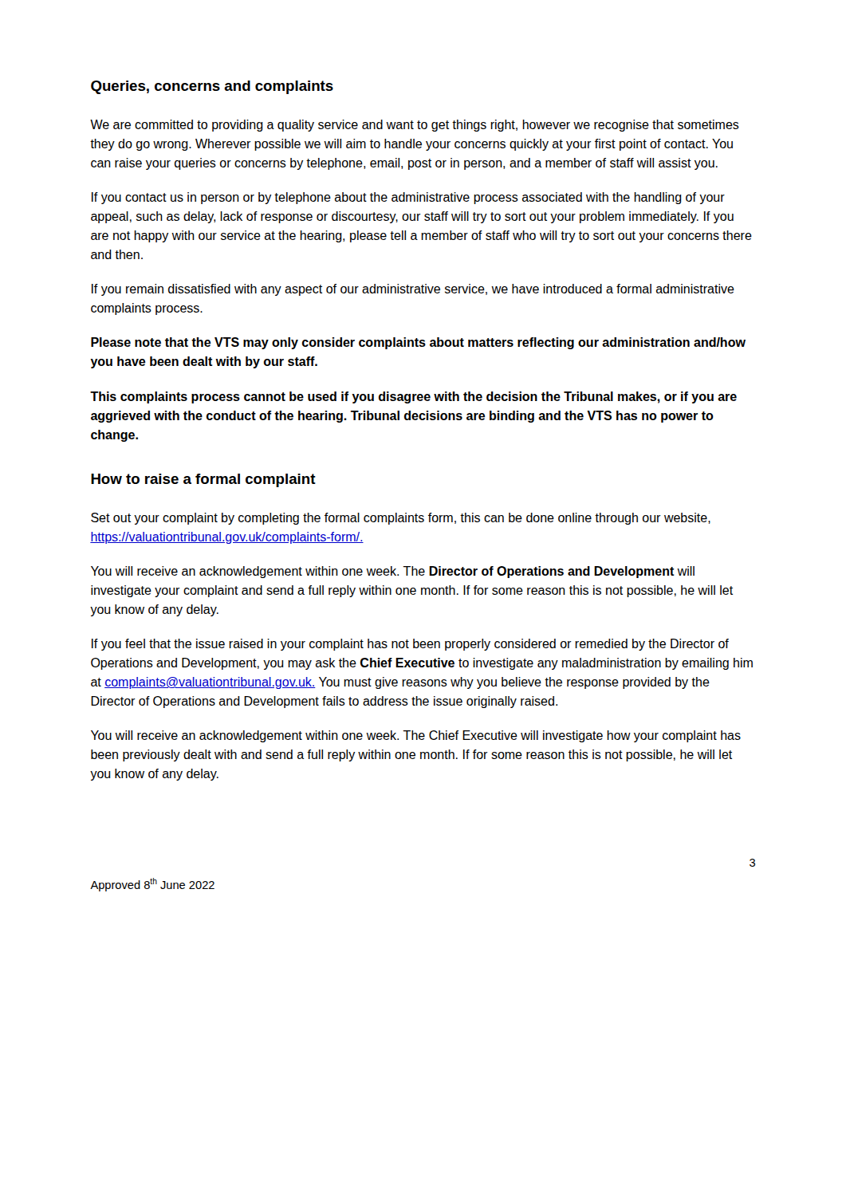Queries, concerns and complaints
We are committed to providing a quality service and want to get things right, however we recognise that sometimes they do go wrong. Wherever possible we will aim to handle your concerns quickly at your first point of contact. You can raise your queries or concerns by telephone, email, post or in person, and a member of staff will assist you.
If you contact us in person or by telephone about the administrative process associated with the handling of your appeal, such as delay, lack of response or discourtesy, our staff will try to sort out your problem immediately. If you are not happy with our service at the hearing, please tell a member of staff who will try to sort out your concerns there and then.
If you remain dissatisfied with any aspect of our administrative service, we have introduced a formal administrative complaints process.
Please note that the VTS may only consider complaints about matters reflecting our administration and/how you have been dealt with by our staff.
This complaints process cannot be used if you disagree with the decision the Tribunal makes, or if you are aggrieved with the conduct of the hearing. Tribunal decisions are binding and the VTS has no power to change.
How to raise a formal complaint
Set out your complaint by completing the formal complaints form, this can be done online through our website, https://valuationtribunal.gov.uk/complaints-form/.
You will receive an acknowledgement within one week. The Director of Operations and Development will investigate your complaint and send a full reply within one month. If for some reason this is not possible, he will let you know of any delay.
If you feel that the issue raised in your complaint has not been properly considered or remedied by the Director of Operations and Development, you may ask the Chief Executive to investigate any maladministration by emailing him at complaints@valuationtribunal.gov.uk. You must give reasons why you believe the response provided by the Director of Operations and Development fails to address the issue originally raised.
You will receive an acknowledgement within one week. The Chief Executive will investigate how your complaint has been previously dealt with and send a full reply within one month. If for some reason this is not possible, he will let you know of any delay.
3
Approved 8th June 2022